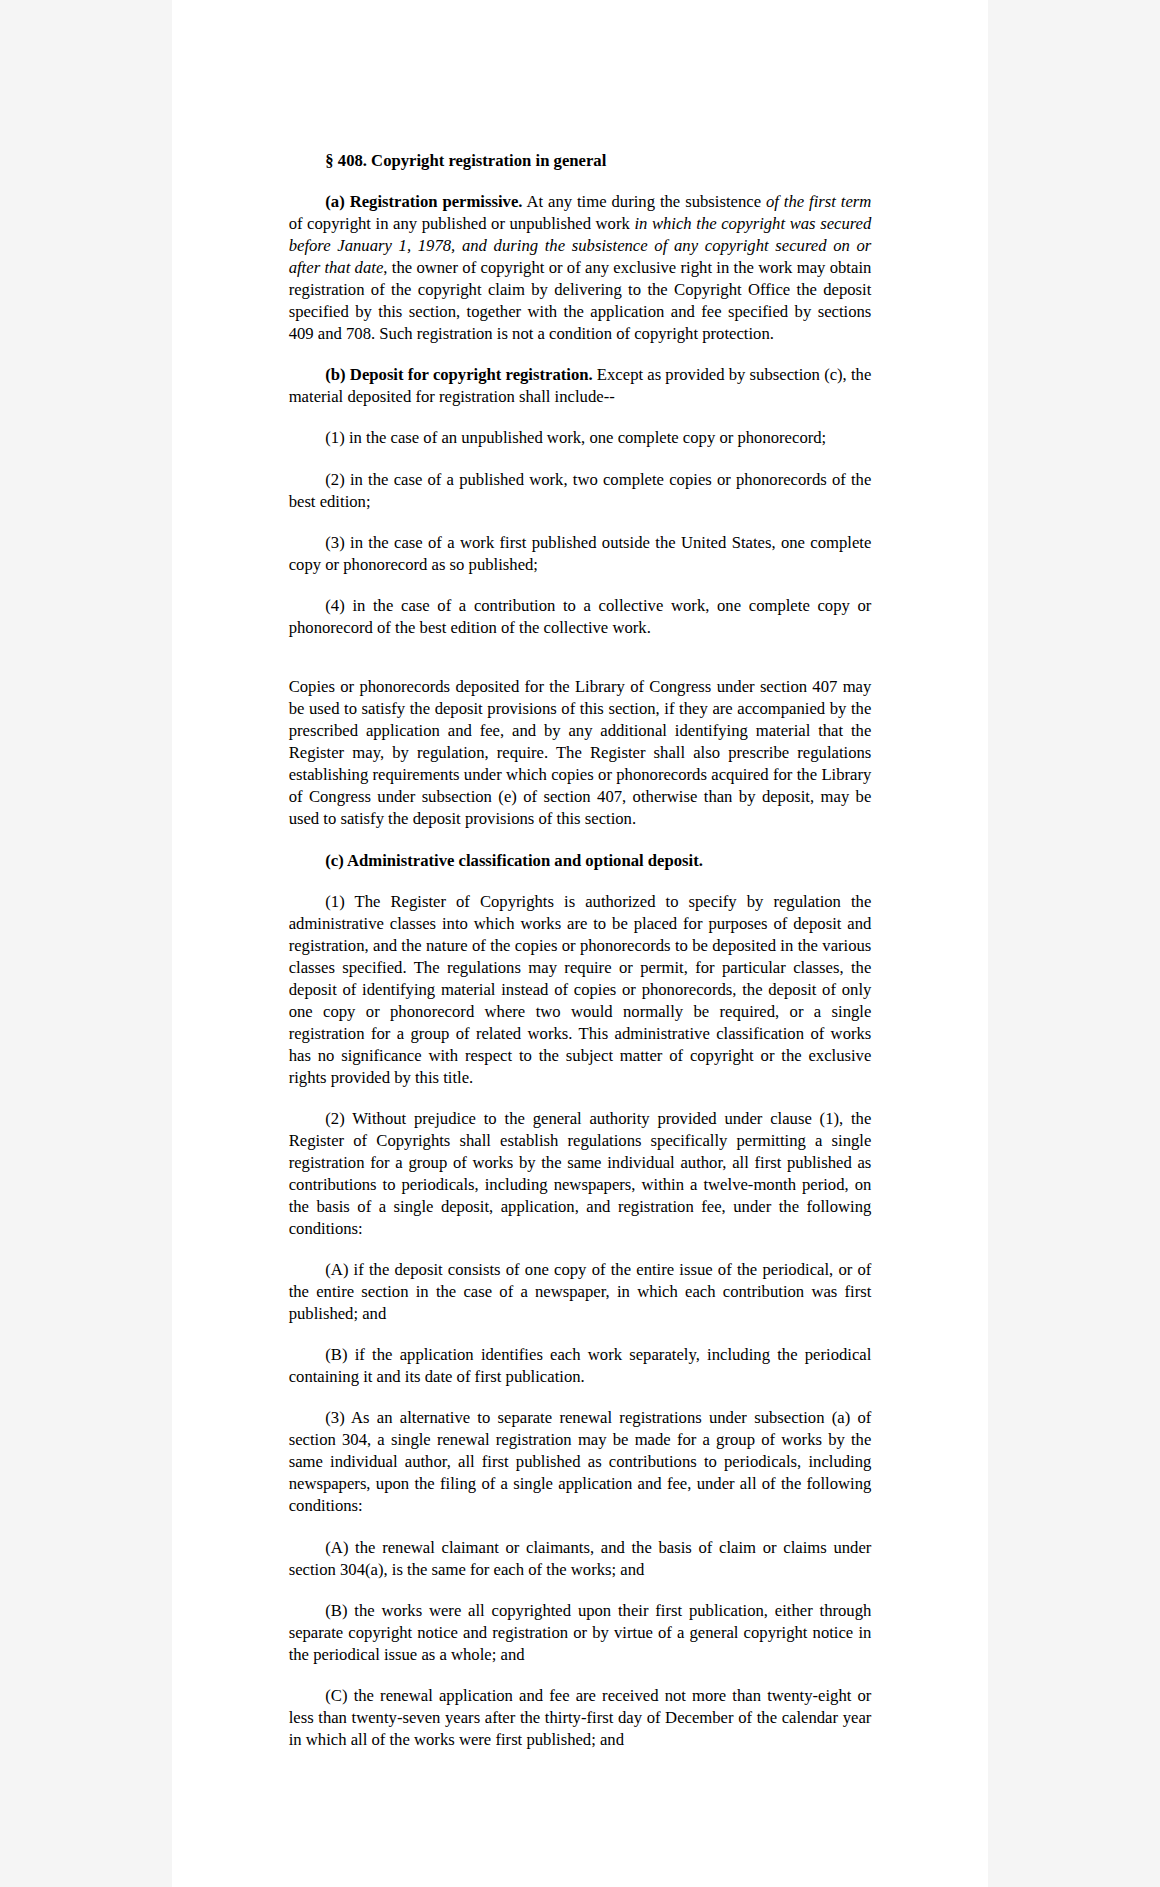§ 408. Copyright registration in general
(a) Registration permissive. At any time during the subsistence of the first term of copyright in any published or unpublished work in which the copyright was secured before January 1, 1978, and during the subsistence of any copyright secured on or after that date, the owner of copyright or of any exclusive right in the work may obtain registration of the copyright claim by delivering to the Copyright Office the deposit specified by this section, together with the application and fee specified by sections 409 and 708. Such registration is not a condition of copyright protection.
(b) Deposit for copyright registration. Except as provided by subsection (c), the material deposited for registration shall include--
(1) in the case of an unpublished work, one complete copy or phonorecord;
(2) in the case of a published work, two complete copies or phonorecords of the best edition;
(3) in the case of a work first published outside the United States, one complete copy or phonorecord as so published;
(4) in the case of a contribution to a collective work, one complete copy or phonorecord of the best edition of the collective work.
Copies or phonorecords deposited for the Library of Congress under section 407 may be used to satisfy the deposit provisions of this section, if they are accompanied by the prescribed application and fee, and by any additional identifying material that the Register may, by regulation, require. The Register shall also prescribe regulations establishing requirements under which copies or phonorecords acquired for the Library of Congress under subsection (e) of section 407, otherwise than by deposit, may be used to satisfy the deposit provisions of this section.
(c) Administrative classification and optional deposit.
(1) The Register of Copyrights is authorized to specify by regulation the administrative classes into which works are to be placed for purposes of deposit and registration, and the nature of the copies or phonorecords to be deposited in the various classes specified. The regulations may require or permit, for particular classes, the deposit of identifying material instead of copies or phonorecords, the deposit of only one copy or phonorecord where two would normally be required, or a single registration for a group of related works. This administrative classification of works has no significance with respect to the subject matter of copyright or the exclusive rights provided by this title.
(2) Without prejudice to the general authority provided under clause (1), the Register of Copyrights shall establish regulations specifically permitting a single registration for a group of works by the same individual author, all first published as contributions to periodicals, including newspapers, within a twelve-month period, on the basis of a single deposit, application, and registration fee, under the following conditions:
(A) if the deposit consists of one copy of the entire issue of the periodical, or of the entire section in the case of a newspaper, in which each contribution was first published; and
(B) if the application identifies each work separately, including the periodical containing it and its date of first publication.
(3) As an alternative to separate renewal registrations under subsection (a) of section 304, a single renewal registration may be made for a group of works by the same individual author, all first published as contributions to periodicals, including newspapers, upon the filing of a single application and fee, under all of the following conditions:
(A) the renewal claimant or claimants, and the basis of claim or claims under section 304(a), is the same for each of the works; and
(B) the works were all copyrighted upon their first publication, either through separate copyright notice and registration or by virtue of a general copyright notice in the periodical issue as a whole; and
(C) the renewal application and fee are received not more than twenty-eight or less than twenty-seven years after the thirty-first day of December of the calendar year in which all of the works were first published; and